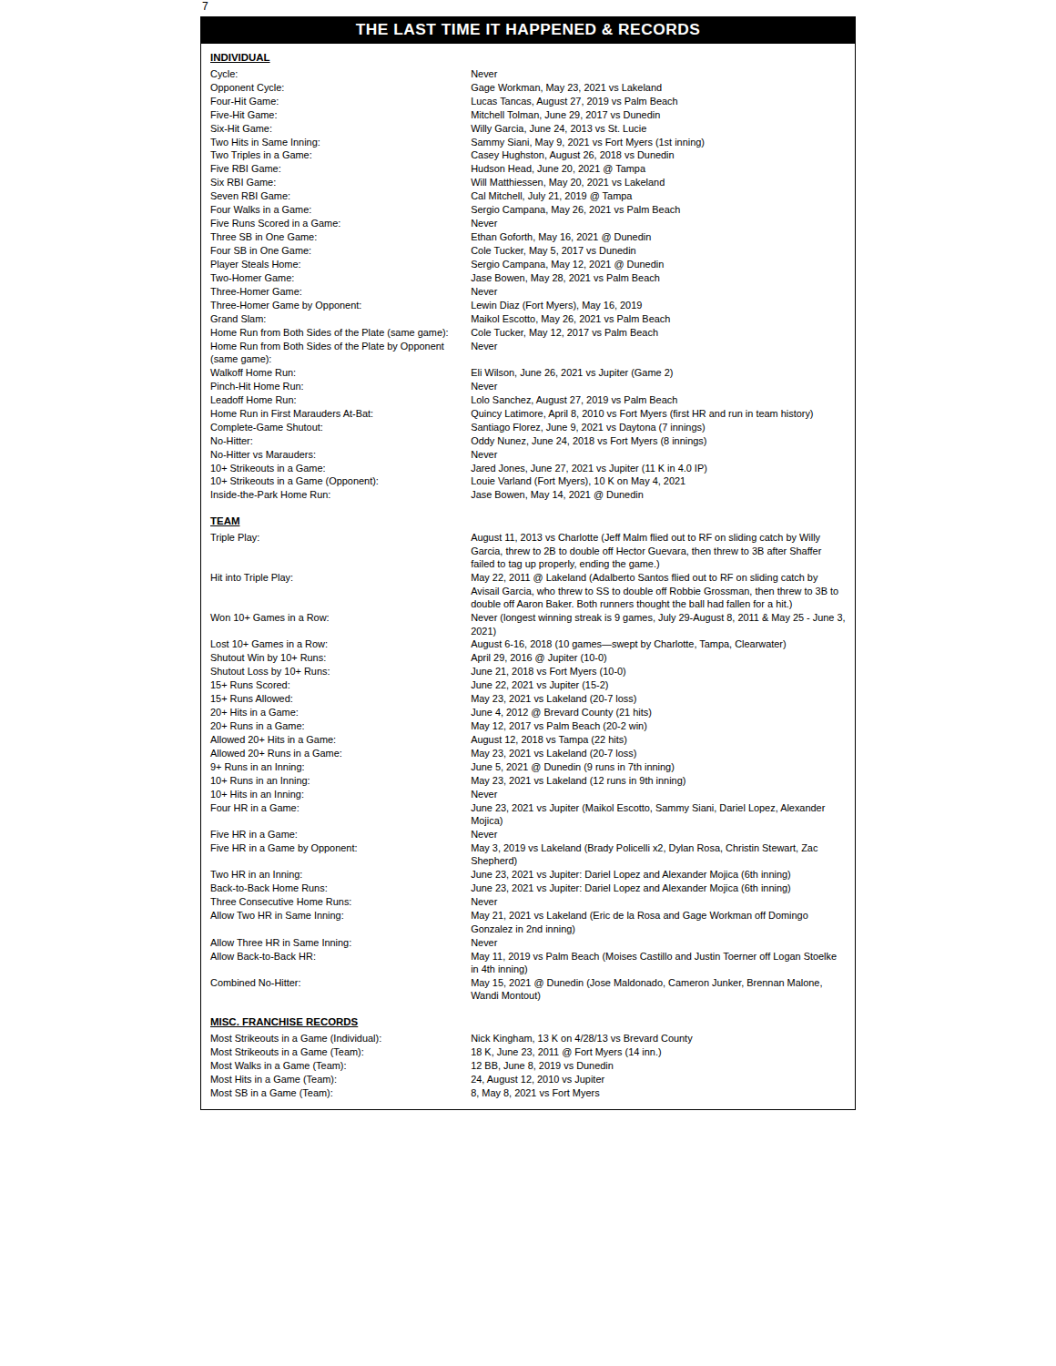7
THE LAST TIME IT HAPPENED & RECORDS
INDIVIDUAL
| Cycle: | Never |
| Opponent Cycle: | Gage Workman, May 23, 2021 vs Lakeland |
| Four-Hit Game: | Lucas Tancas, August 27, 2019 vs Palm Beach |
| Five-Hit Game: | Mitchell Tolman, June 29, 2017 vs Dunedin |
| Six-Hit Game: | Willy Garcia, June 24, 2013 vs St. Lucie |
| Two Hits in Same Inning: | Sammy Siani, May 9, 2021 vs Fort Myers (1st inning) |
| Two Triples in a Game: | Casey Hughston, August 26, 2018 vs Dunedin |
| Five RBI Game: | Hudson Head, June 20, 2021 @ Tampa |
| Six RBI Game: | Will Matthiessen, May 20, 2021 vs Lakeland |
| Seven RBI Game: | Cal Mitchell, July 21, 2019 @ Tampa |
| Four Walks in a Game: | Sergio Campana, May 26, 2021 vs Palm Beach |
| Five Runs Scored in a Game: | Never |
| Three SB in One Game: | Ethan Goforth, May 16, 2021 @ Dunedin |
| Four SB in One Game: | Cole Tucker, May 5, 2017 vs Dunedin |
| Player Steals Home: | Sergio Campana, May 12, 2021 @ Dunedin |
| Two-Homer Game: | Jase Bowen, May 28, 2021 vs Palm Beach |
| Three-Homer Game: | Never |
| Three-Homer Game by Opponent: | Lewin Diaz (Fort Myers), May 16, 2019 |
| Grand Slam: | Maikol Escotto, May 26, 2021 vs Palm Beach |
| Home Run from Both Sides of the Plate (same game): | Cole Tucker, May 12, 2017 vs Palm Beach |
| Home Run from Both Sides of the Plate by Opponent (same game): | Never |
| Walkoff Home Run: | Eli Wilson, June 26, 2021 vs Jupiter (Game 2) |
| Pinch-Hit Home Run: | Never |
| Leadoff Home Run: | Lolo Sanchez, August 27, 2019 vs Palm Beach |
| Home Run in First Marauders At-Bat: | Quincy Latimore, April 8, 2010 vs Fort Myers (first HR and run in team history) |
| Complete-Game Shutout: | Santiago Florez, June 9, 2021 vs Daytona (7 innings) |
| No-Hitter: | Oddy Nunez, June 24, 2018 vs Fort Myers (8 innings) |
| No-Hitter vs Marauders: | Never |
| 10+ Strikeouts in a Game: | Jared Jones, June 27, 2021 vs Jupiter (11 K in 4.0 IP) |
| 10+ Strikeouts in a Game (Opponent): | Louie Varland (Fort Myers), 10 K on May 4, 2021 |
| Inside-the-Park Home Run: | Jase Bowen, May 14, 2021 @ Dunedin |
TEAM
| Triple Play: | August 11, 2013 vs Charlotte (Jeff Malm flied out to RF on sliding catch by Willy Garcia, threw to 2B to double off Hector Guevara, then threw to 3B after Shaffer failed to tag up properly, ending the game.) |
| Hit into Triple Play: | May 22, 2011 @ Lakeland (Adalberto Santos flied out to RF on sliding catch by Avisail Garcia, who threw to SS to double off Robbie Grossman, then threw to 3B to double off Aaron Baker. Both runners thought the ball had fallen for a hit.) |
| Won 10+ Games in a Row: | Never (longest winning streak is 9 games, July 29-August 8, 2011 & May 25 - June 3, 2021) |
| Lost 10+ Games in a Row: | August 6-16, 2018 (10 games—swept by Charlotte, Tampa, Clearwater) |
| Shutout Win by 10+ Runs: | April 29, 2016 @ Jupiter (10-0) |
| Shutout Loss by 10+ Runs: | June 21, 2018 vs Fort Myers (10-0) |
| 15+ Runs Scored: | June 22, 2021 vs Jupiter (15-2) |
| 15+ Runs Allowed: | May 23, 2021 vs Lakeland (20-7 loss) |
| 20+ Hits in a Game: | June 4, 2012 @ Brevard County (21 hits) |
| 20+ Runs in a Game: | May 12, 2017 vs Palm Beach (20-2 win) |
| Allowed 20+ Hits in a Game: | August 12, 2018 vs Tampa (22 hits) |
| Allowed 20+ Runs in a Game: | May 23, 2021 vs Lakeland (20-7 loss) |
| 9+ Runs in an Inning: | June 5, 2021 @ Dunedin (9 runs in 7th inning) |
| 10+ Runs in an Inning: | May 23, 2021 vs Lakeland (12 runs in 9th inning) |
| 10+ Hits in an Inning: | Never |
| Four HR in a Game: | June 23, 2021 vs Jupiter (Maikol Escotto, Sammy Siani, Dariel Lopez, Alexander Mojica) |
| Five HR in a Game: | Never |
| Five HR in a Game by Opponent: | May 3, 2019 vs Lakeland (Brady Policelli x2, Dylan Rosa, Christin Stewart, Zac Shepherd) |
| Two HR in an Inning: | June 23, 2021 vs Jupiter: Dariel Lopez and Alexander Mojica (6th inning) |
| Back-to-Back Home Runs: | June 23, 2021 vs Jupiter: Dariel Lopez and Alexander Mojica (6th inning) |
| Three Consecutive Home Runs: | Never |
| Allow Two HR in Same Inning: | May 21, 2021 vs Lakeland (Eric de la Rosa and Gage Workman off Domingo Gonzalez in 2nd inning) |
| Allow Three HR in Same Inning: | Never |
| Allow Back-to-Back HR: | May 11, 2019 vs Palm Beach (Moises Castillo and Justin Toerner off Logan Stoelke in 4th inning) |
| Combined No-Hitter: | May 15, 2021 @ Dunedin (Jose Maldonado, Cameron Junker, Brennan Malone, Wandi Montout) |
MISC. FRANCHISE RECORDS
| Most Strikeouts in a Game (Individual): | Nick Kingham, 13 K on 4/28/13 vs Brevard County |
| Most Strikeouts in a Game (Team): | 18 K, June 23, 2011 @ Fort Myers (14 inn.) |
| Most Walks in a Game (Team): | 12 BB, June 8, 2019 vs Dunedin |
| Most Hits in a Game (Team): | 24, August 12, 2010 vs Jupiter |
| Most SB in a Game (Team): | 8, May 8, 2021 vs Fort Myers |